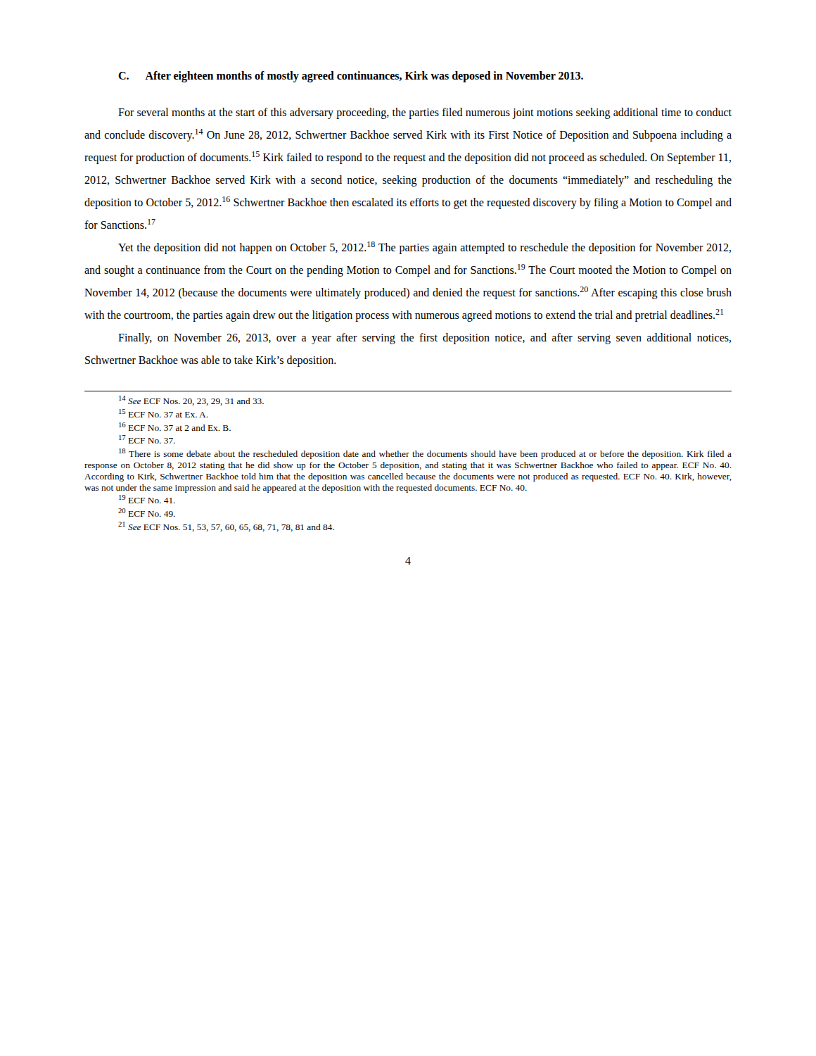C. After eighteen months of mostly agreed continuances, Kirk was deposed in November 2013.
For several months at the start of this adversary proceeding, the parties filed numerous joint motions seeking additional time to conduct and conclude discovery.14 On June 28, 2012, Schwertner Backhoe served Kirk with its First Notice of Deposition and Subpoena including a request for production of documents.15 Kirk failed to respond to the request and the deposition did not proceed as scheduled. On September 11, 2012, Schwertner Backhoe served Kirk with a second notice, seeking production of the documents “immediately” and rescheduling the deposition to October 5, 2012.16 Schwertner Backhoe then escalated its efforts to get the requested discovery by filing a Motion to Compel and for Sanctions.17
Yet the deposition did not happen on October 5, 2012.18 The parties again attempted to reschedule the deposition for November 2012, and sought a continuance from the Court on the pending Motion to Compel and for Sanctions.19 The Court mooted the Motion to Compel on November 14, 2012 (because the documents were ultimately produced) and denied the request for sanctions.20 After escaping this close brush with the courtroom, the parties again drew out the litigation process with numerous agreed motions to extend the trial and pretrial deadlines.21
Finally, on November 26, 2013, over a year after serving the first deposition notice, and after serving seven additional notices, Schwertner Backhoe was able to take Kirk’s deposition.
14 See ECF Nos. 20, 23, 29, 31 and 33.
15 ECF No. 37 at Ex. A.
16 ECF No. 37 at 2 and Ex. B.
17 ECF No. 37.
18 There is some debate about the rescheduled deposition date and whether the documents should have been produced at or before the deposition. Kirk filed a response on October 8, 2012 stating that he did show up for the October 5 deposition, and stating that it was Schwertner Backhoe who failed to appear. ECF No. 40. According to Kirk, Schwertner Backhoe told him that the deposition was cancelled because the documents were not produced as requested. ECF No. 40. Kirk, however, was not under the same impression and said he appeared at the deposition with the requested documents. ECF No. 40.
19 ECF No. 41.
20 ECF No. 49.
21 See ECF Nos. 51, 53, 57, 60, 65, 68, 71, 78, 81 and 84.
4